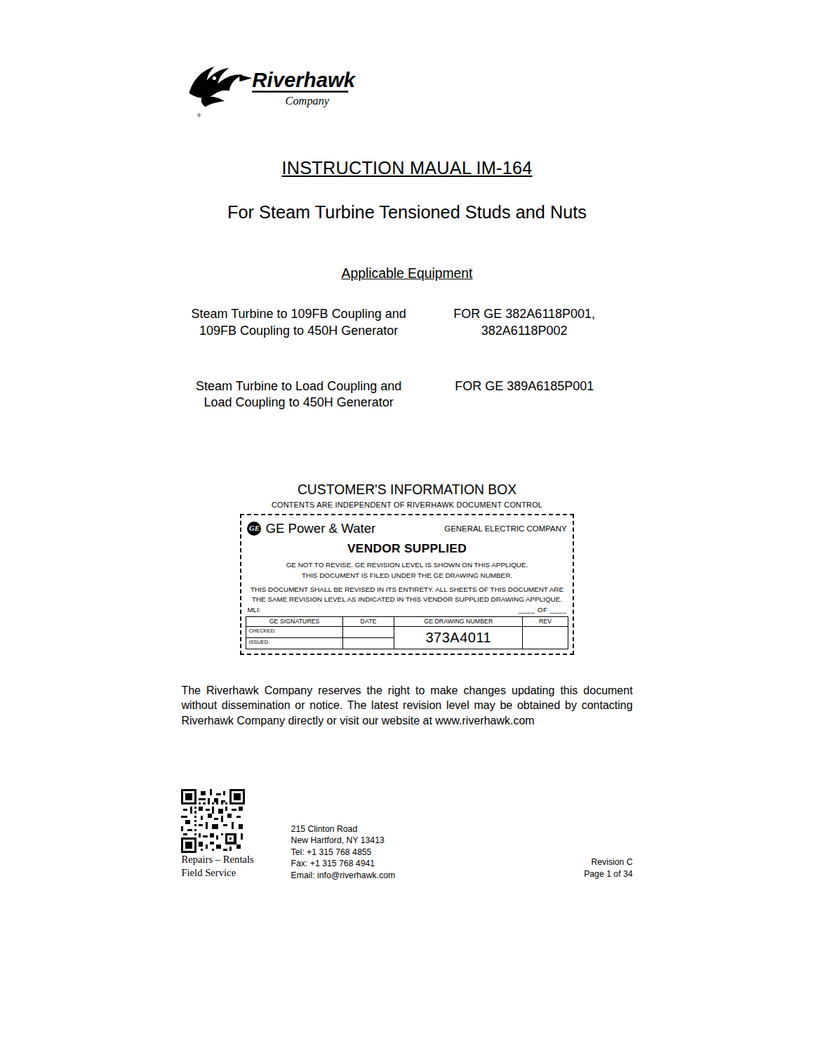Riverhawk Company Riverhawk Company ®
INSTRUCTION MAUAL IM-164
For Steam Turbine Tensioned Studs and Nuts
Applicable Equipment
| Steam Turbine to 109FB Coupling and 109FB Coupling to 450H Generator | FOR GE 382A6118P001, 382A6118P002 |
| Steam Turbine to Load Coupling and Load Coupling to 450H Generator | FOR GE 389A6185P001 |
CUSTOMER'S INFORMATION BOX
CONTENTS ARE INDEPENDENT OF RIVERHAWK DOCUMENT CONTROL
GE GE Power & Water
GENERAL ELECTRIC COMPANY
VENDOR SUPPLIED
GE NOT TO REVISE. GE REVISION LEVEL IS SHOWN ON THIS APPLIQUE.
THIS DOCUMENT IS FILED UNDER THE GE DRAWING NUMBER.
THIS DOCUMENT SHALL BE REVISED IN ITS ENTIRETY. ALL SHEETS OF THIS DOCUMENT ARE
THE SAME REVISION LEVEL AS INDICATED IN THIS VENDOR SUPPLIED DRAWING APPLIQUE.
MLI: ____ OF ____
| GE SIGNATURES | DATE | GE DRAWING NUMBER | REV |
| --- | --- | --- | --- |
| CHECKED: | | 373A4011 | |
| ISSUED: | |
The Riverhawk Company reserves the right to make changes updating this document without dissemination or notice. The latest revision level may be obtained by contacting Riverhawk Company directly or visit our website at www.riverhawk.com
QR code
Repairs – Rentals
Field Service
215 Clinton Road
New Hartford, NY 13413
Tel: +1 315 768 4855
Fax: +1 315 768 4941
Email: info@riverhawk.com
Revision C
Page 1 of 34